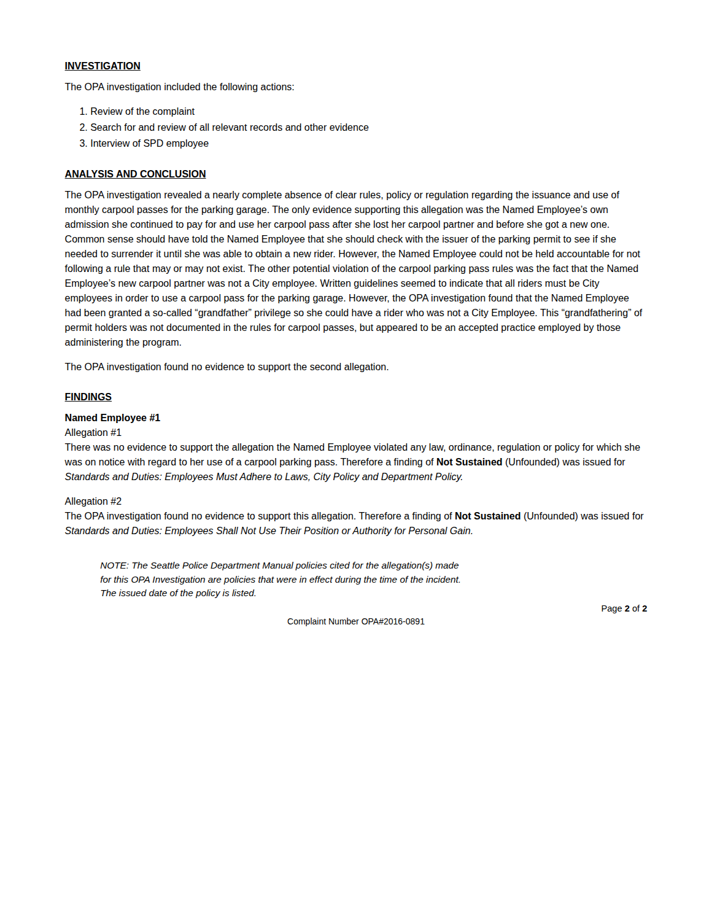INVESTIGATION
The OPA investigation included the following actions:
Review of the complaint
Search for and review of all relevant records and other evidence
Interview of SPD employee
ANALYSIS AND CONCLUSION
The OPA investigation revealed a nearly complete absence of clear rules, policy or regulation regarding the issuance and use of monthly carpool passes for the parking garage. The only evidence supporting this allegation was the Named Employee’s own admission she continued to pay for and use her carpool pass after she lost her carpool partner and before she got a new one. Common sense should have told the Named Employee that she should check with the issuer of the parking permit to see if she needed to surrender it until she was able to obtain a new rider. However, the Named Employee could not be held accountable for not following a rule that may or may not exist. The other potential violation of the carpool parking pass rules was the fact that the Named Employee’s new carpool partner was not a City employee. Written guidelines seemed to indicate that all riders must be City employees in order to use a carpool pass for the parking garage. However, the OPA investigation found that the Named Employee had been granted a so-called “grandfather” privilege so she could have a rider who was not a City Employee. This “grandfathering” of permit holders was not documented in the rules for carpool passes, but appeared to be an accepted practice employed by those administering the program.
The OPA investigation found no evidence to support the second allegation.
FINDINGS
Named Employee #1
Allegation #1
There was no evidence to support the allegation the Named Employee violated any law, ordinance, regulation or policy for which she was on notice with regard to her use of a carpool parking pass. Therefore a finding of Not Sustained (Unfounded) was issued for Standards and Duties: Employees Must Adhere to Laws, City Policy and Department Policy.
Allegation #2
The OPA investigation found no evidence to support this allegation. Therefore a finding of Not Sustained (Unfounded) was issued for Standards and Duties: Employees Shall Not Use Their Position or Authority for Personal Gain.
NOTE: The Seattle Police Department Manual policies cited for the allegation(s) made
for this OPA Investigation are policies that were in effect during the time of the incident.
The issued date of the policy is listed.
Page 2 of 2
Complaint Number OPA#2016-0891